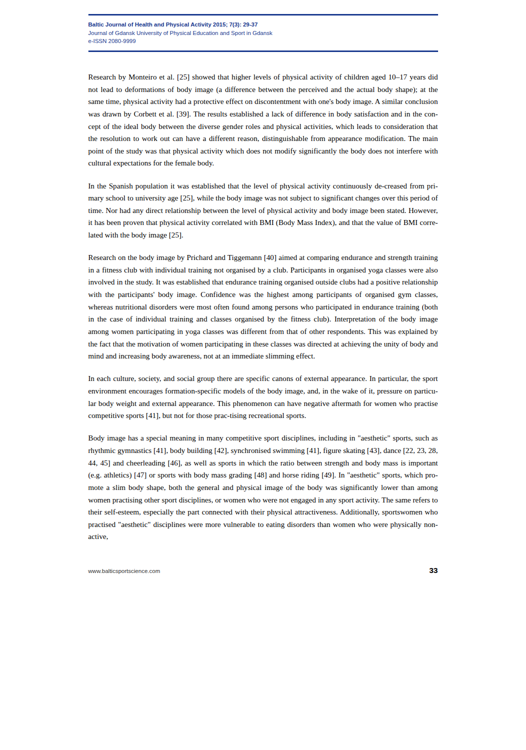Baltic Journal of Health and Physical Activity 2015; 7(3): 29-37
Journal of Gdansk University of Physical Education and Sport in Gdansk
e-ISSN 2080-9999
Research by Monteiro et al. [25] showed that higher levels of physical activity of children aged 10–17 years did not lead to deformations of body image (a difference between the perceived and the actual body shape); at the same time, physical activity had a protective effect on discontentment with one's body image. A similar conclusion was drawn by Corbett et al. [39]. The results established a lack of difference in body satisfaction and in the concept of the ideal body between the diverse gender roles and physical activities, which leads to consideration that the resolution to work out can have a different reason, distinguishable from appearance modification. The main point of the study was that physical activity which does not modify significantly the body does not interfere with cultural expectations for the female body.
In the Spanish population it was established that the level of physical activity continuously de-creased from primary school to university age [25], while the body image was not subject to significant changes over this period of time. Nor had any direct relationship between the level of physical activity and body image been stated. However, it has been proven that physical activity correlated with BMI (Body Mass Index), and that the value of BMI correlated with the body image [25].
Research on the body image by Prichard and Tiggemann [40] aimed at comparing endurance and strength training in a fitness club with individual training not organised by a club. Participants in organised yoga classes were also involved in the study. It was established that endurance training organised outside clubs had a positive relationship with the participants' body image. Confidence was the highest among participants of organised gym classes, whereas nutritional disorders were most often found among persons who participated in endurance training (both in the case of individual training and classes organised by the fitness club). Interpretation of the body image among women participating in yoga classes was different from that of other respondents. This was explained by the fact that the motivation of women participating in these classes was directed at achieving the unity of body and mind and increasing body awareness, not at an immediate slimming effect.
In each culture, society, and social group there are specific canons of external appearance. In particular, the sport environment encourages formation-specific models of the body image, and, in the wake of it, pressure on particular body weight and external appearance. This phenomenon can have negative aftermath for women who practise competitive sports [41], but not for those prac-tising recreational sports.
Body image has a special meaning in many competitive sport disciplines, including in "aesthetic" sports, such as rhythmic gymnastics [41], body building [42], synchronised swimming [41], figure skating [43], dance [22, 23, 28, 44, 45] and cheerleading [46], as well as sports in which the ratio between strength and body mass is important (e.g. athletics) [47] or sports with body mass grading [48] and horse riding [49]. In "aesthetic" sports, which promote a slim body shape, both the general and physical image of the body was significantly lower than among women practising other sport disciplines, or women who were not engaged in any sport activity. The same refers to their self-esteem, especially the part connected with their physical attractiveness. Additionally, sportswomen who practised "aesthetic" disciplines were more vulnerable to eating disorders than women who were physically non-active,
www.balticsportscience.com 33